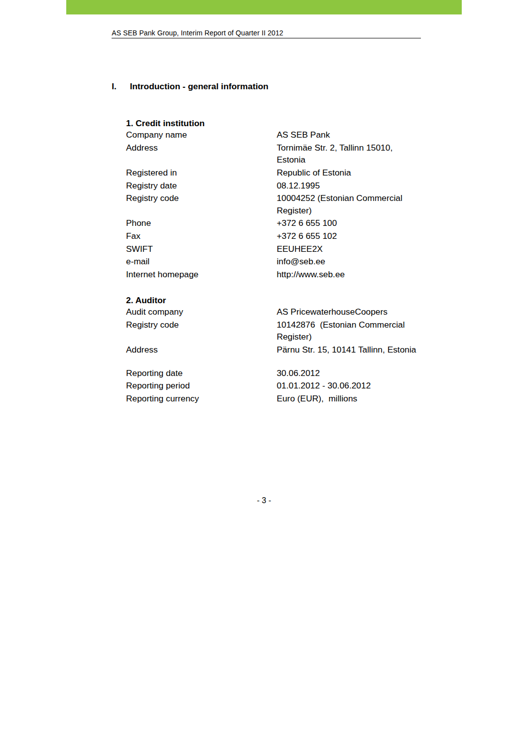AS SEB Pank Group, Interim Report of Quarter II 2012
I. Introduction - general information
1. Credit institution
| Company name | AS SEB Pank |
| Address | Tornimäe Str. 2, Tallinn 15010, Estonia |
| Registered in | Republic of Estonia |
| Registry date | 08.12.1995 |
| Registry code | 10004252 (Estonian Commercial Register) |
| Phone | +372 6 655 100 |
| Fax | +372 6 655 102 |
| SWIFT | EEUHEE2X |
| e-mail | info@seb.ee |
| Internet homepage | http://www.seb.ee |
2. Auditor
| Audit company | AS PricewaterhouseCoopers |
| Registry code | 10142876 (Estonian Commercial Register) |
| Address | Pärnu Str. 15, 10141 Tallinn, Estonia |
| Reporting date | 30.06.2012 |
| Reporting period | 01.01.2012 - 30.06.2012 |
| Reporting currency | Euro (EUR), millions |
- 3 -